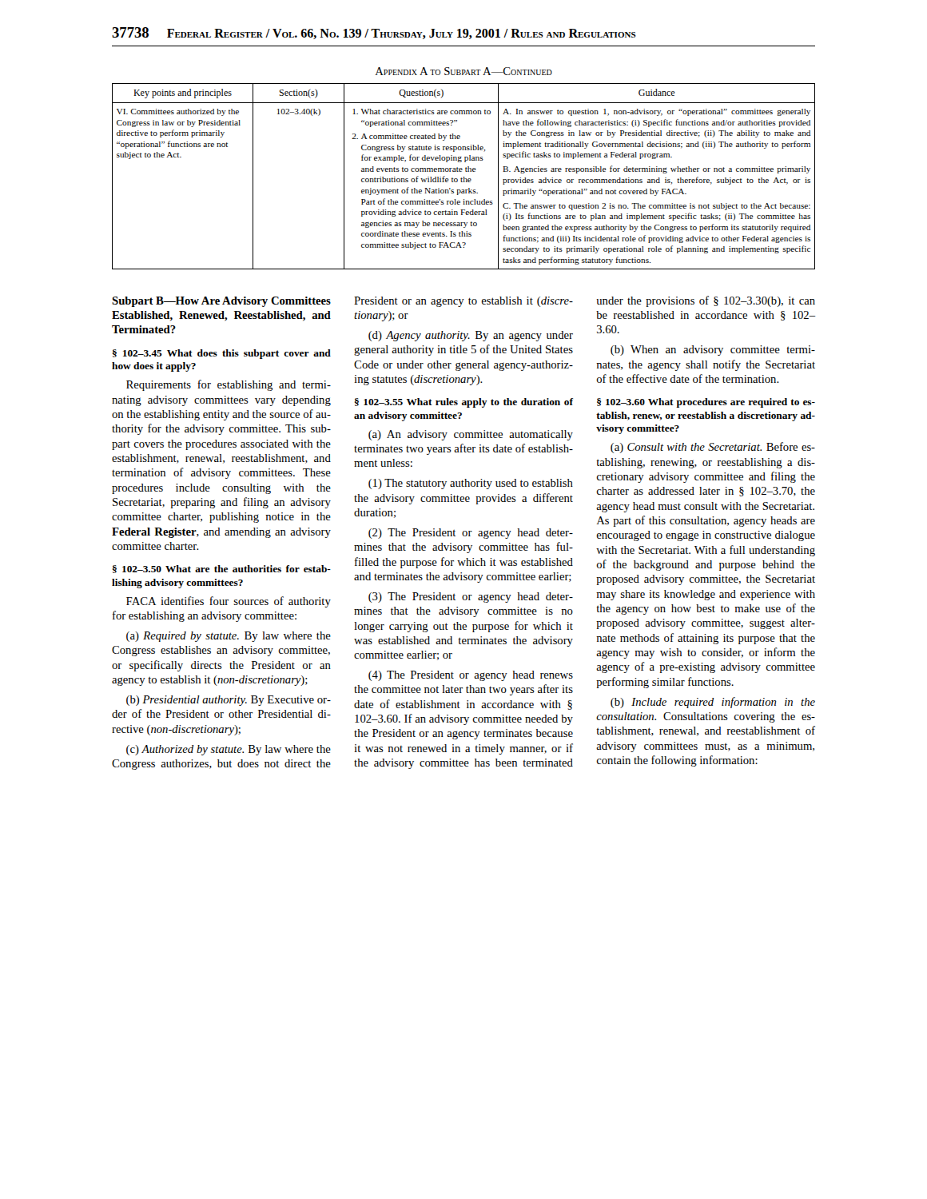37738 Federal Register / Vol. 66, No. 139 / Thursday, July 19, 2001 / Rules and Regulations
Appendix A to Subpart A—Continued
| Key points and principles | Section(s) | Question(s) | Guidance |
| --- | --- | --- | --- |
| VI. Committees authorized by the Congress in law or by Presidential directive to perform primarily “operational” functions are not subject to the Act. | 102–3.40(k) | What characteristics are common to “operational committees?” A committee created by the Congress by statute is responsible, for example, for developing plans and events to commemorate the contributions of wildlife to the enjoyment of the Nation's parks. Part of the committee's role includes providing advice to certain Federal agencies as may be necessary to coordinate these events. Is this committee subject to FACA? | A. In answer to question 1, non-advisory, or “operational” committees generally have the following characteristics: (i) Specific functions and/or authorities provided by the Congress in law or by Presidential directive; (ii) The ability to make and implement traditionally Governmental decisions; and (iii) The authority to perform specific tasks to implement a Federal program. B. Agencies are responsible for determining whether or not a committee primarily provides advice or recommendations and is, therefore, subject to the Act, or is primarily “operational” and not covered by FACA. C. The answer to question 2 is no. The committee is not subject to the Act because: (i) Its functions are to plan and implement specific tasks; (ii) The committee has been granted the express authority by the Congress to perform its statutorily required functions; and (iii) Its incidental role of providing advice to other Federal agencies is secondary to its primarily operational role of planning and implementing specific tasks and performing statutory functions. |
Subpart B—How Are Advisory Committees Established, Renewed, Reestablished, and Terminated?
§ 102–3.45 What does this subpart cover and how does it apply?
Requirements for establishing and terminating advisory committees vary depending on the establishing entity and the source of authority for the advisory committee. This subpart covers the procedures associated with the establishment, renewal, reestablishment, and termination of advisory committees. These procedures include consulting with the Secretariat, preparing and filing an advisory committee charter, publishing notice in the Federal Register, and amending an advisory committee charter.
§ 102–3.50 What are the authorities for establishing advisory committees?
FACA identifies four sources of authority for establishing an advisory committee:
(a) Required by statute. By law where the Congress establishes an advisory committee, or specifically directs the President or an agency to establish it (non-discretionary);
(b) Presidential authority. By Executive order of the President or other Presidential directive (non-discretionary);
(c) Authorized by statute. By law where the Congress authorizes, but does not direct the President or an agency to establish it (discretionary); or
(d) Agency authority. By an agency under general authority in title 5 of the United States Code or under other general agency-authorizing statutes (discretionary).
§ 102–3.55 What rules apply to the duration of an advisory committee?
(a) An advisory committee automatically terminates two years after its date of establishment unless:
(1) The statutory authority used to establish the advisory committee provides a different duration;
(2) The President or agency head determines that the advisory committee has fulfilled the purpose for which it was established and terminates the advisory committee earlier;
(3) The President or agency head determines that the advisory committee is no longer carrying out the purpose for which it was established and terminates the advisory committee earlier; or
(4) The President or agency head renews the committee not later than two years after its date of establishment in accordance with § 102–3.60. If an advisory committee needed by the President or an agency terminates because it was not renewed in a timely manner, or if the advisory committee has been terminated under the provisions of § 102–3.30(b), it can be reestablished in accordance with § 102–3.60.
(b) When an advisory committee terminates, the agency shall notify the Secretariat of the effective date of the termination.
§ 102–3.60 What procedures are required to establish, renew, or reestablish a discretionary advisory committee?
(a) Consult with the Secretariat. Before establishing, renewing, or reestablishing a discretionary advisory committee and filing the charter as addressed later in § 102–3.70, the agency head must consult with the Secretariat. As part of this consultation, agency heads are encouraged to engage in constructive dialogue with the Secretariat. With a full understanding of the background and purpose behind the proposed advisory committee, the Secretariat may share its knowledge and experience with the agency on how best to make use of the proposed advisory committee, suggest alternate methods of attaining its purpose that the agency may wish to consider, or inform the agency of a pre-existing advisory committee performing similar functions.
(b) Include required information in the consultation. Consultations covering the establishment, renewal, and reestablishment of advisory committees must, as a minimum, contain the following information: